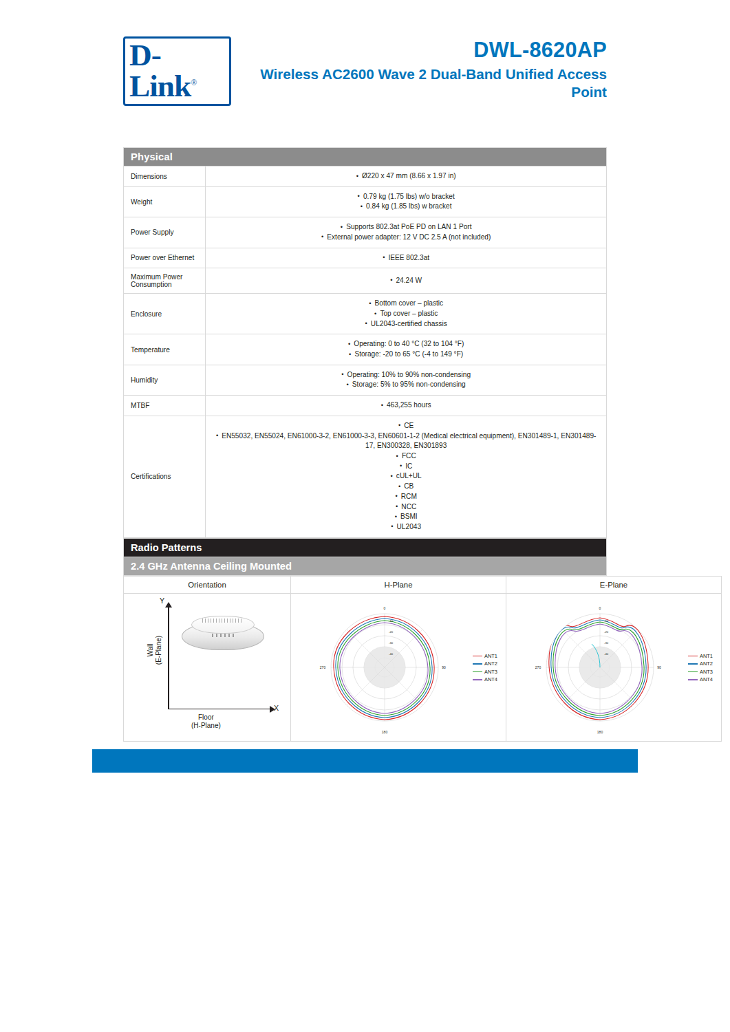D-Link®
DWL-8620AP
Wireless AC2600 Wave 2 Dual-Band Unified Access Point
| Physical |
| Dimensions | Ø220 x 47 mm (8.66 x 1.97 in) |
| Weight | 0.79 kg (1.75 lbs) w/o bracket 0.84 kg (1.85 lbs) w bracket |
| Power Supply | Supports 802.3at PoE PD on LAN 1 Port External power adapter: 12 V DC 2.5 A (not included) |
| Power over Ethernet | IEEE 802.3at |
| Maximum Power Consumption | 24.24 W |
| Enclosure | Bottom cover – plastic Top cover – plastic UL2043-certified chassis |
| Temperature | Operating: 0 to 40 °C (32 to 104 °F) Storage: -20 to 65 °C (-4 to 149 °F) |
| Humidity | Operating: 10% to 90% non-condensing Storage: 5% to 95% non-condensing |
| MTBF | 463,255 hours |
| Certifications | CE EN55032, EN55024, EN61000-3-2, EN61000-3-3, EN60601-1-2 (Medical electrical equipment), EN301489-1, EN301489-17, EN300328, EN301893 FCC IC cUL+UL CB RCM NCC BSMI UL2043 |
| Radio Patterns |
| 2.4 GHz Antenna Ceiling Mounted |
| Orientation | H-Plane | E-Plane |
| Y X Wall (E-Plane) Floor (H-Plane) | 0 180 90 270 -10 -20 -30 -40 ANT1 ANT2 ANT3 ANT4 | 0 180 90 270 -10 -20 -30 -40 ANT1 ANT2 ANT3 ANT4 |